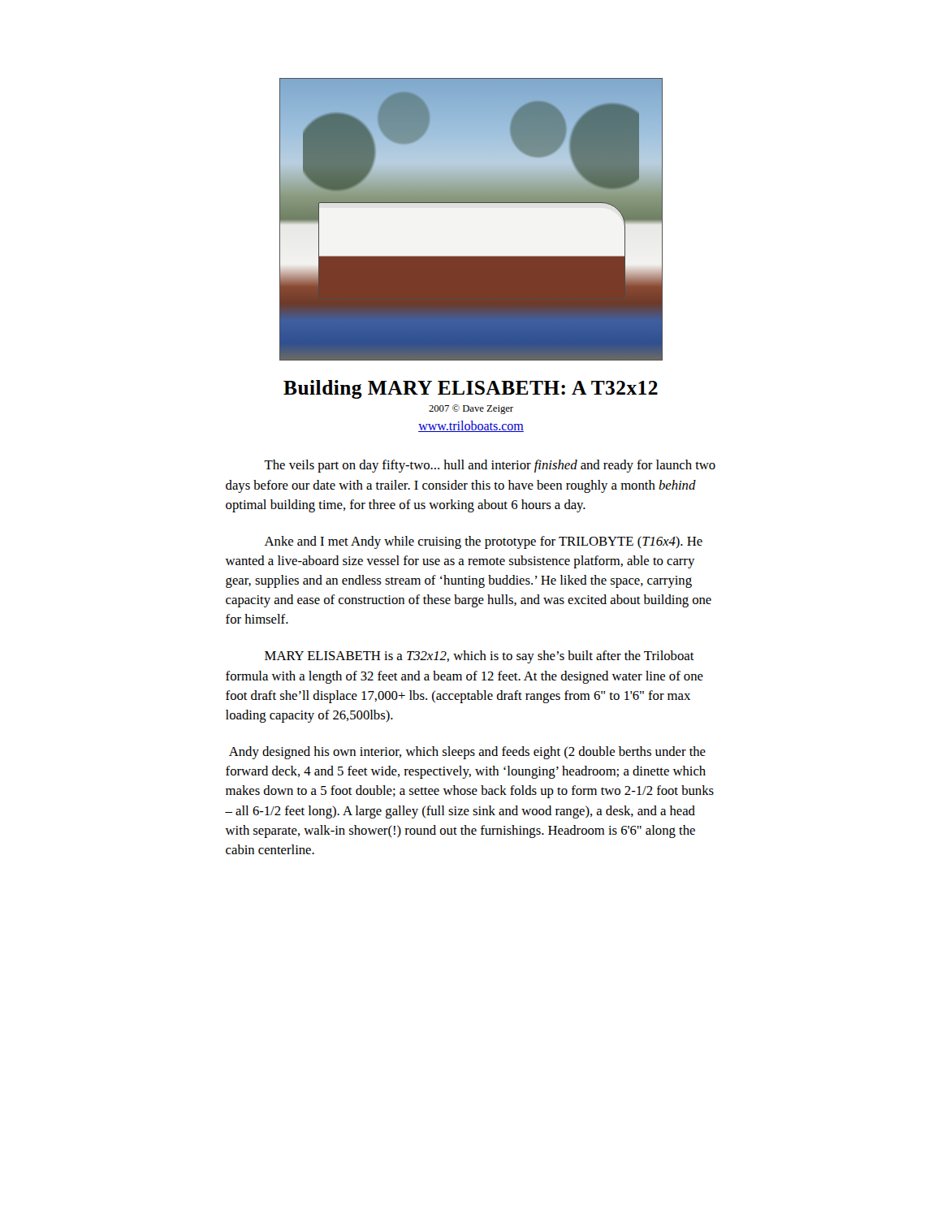Building MARY ELISABETH: A T32x12
2007 © Dave Zeiger
www.triloboats.com
The veils part on day fifty-two... hull and interior finished and ready for launch two days before our date with a trailer. I consider this to have been roughly a month behind optimal building time, for three of us working about 6 hours a day.
Anke and I met Andy while cruising the prototype for TRILOBYTE (T16x4). He wanted a live-aboard size vessel for use as a remote subsistence platform, able to carry gear, supplies and an endless stream of ‘hunting buddies.’ He liked the space, carrying capacity and ease of construction of these barge hulls, and was excited about building one for himself.
MARY ELISABETH is a T32x12, which is to say she’s built after the Triloboat formula with a length of 32 feet and a beam of 12 feet. At the designed water line of one foot draft she’ll displace 17,000+ lbs. (acceptable draft ranges from 6" to 1'6" for max loading capacity of 26,500lbs).
Andy designed his own interior, which sleeps and feeds eight (2 double berths under the forward deck, 4 and 5 feet wide, respectively, with ‘lounging’ headroom; a dinette which makes down to a 5 foot double; a settee whose back folds up to form two 2-1/2 foot bunks – all 6-1/2 feet long). A large galley (full size sink and wood range), a desk, and a head with separate, walk-in shower(!) round out the furnishings. Headroom is 6'6" along the cabin centerline.